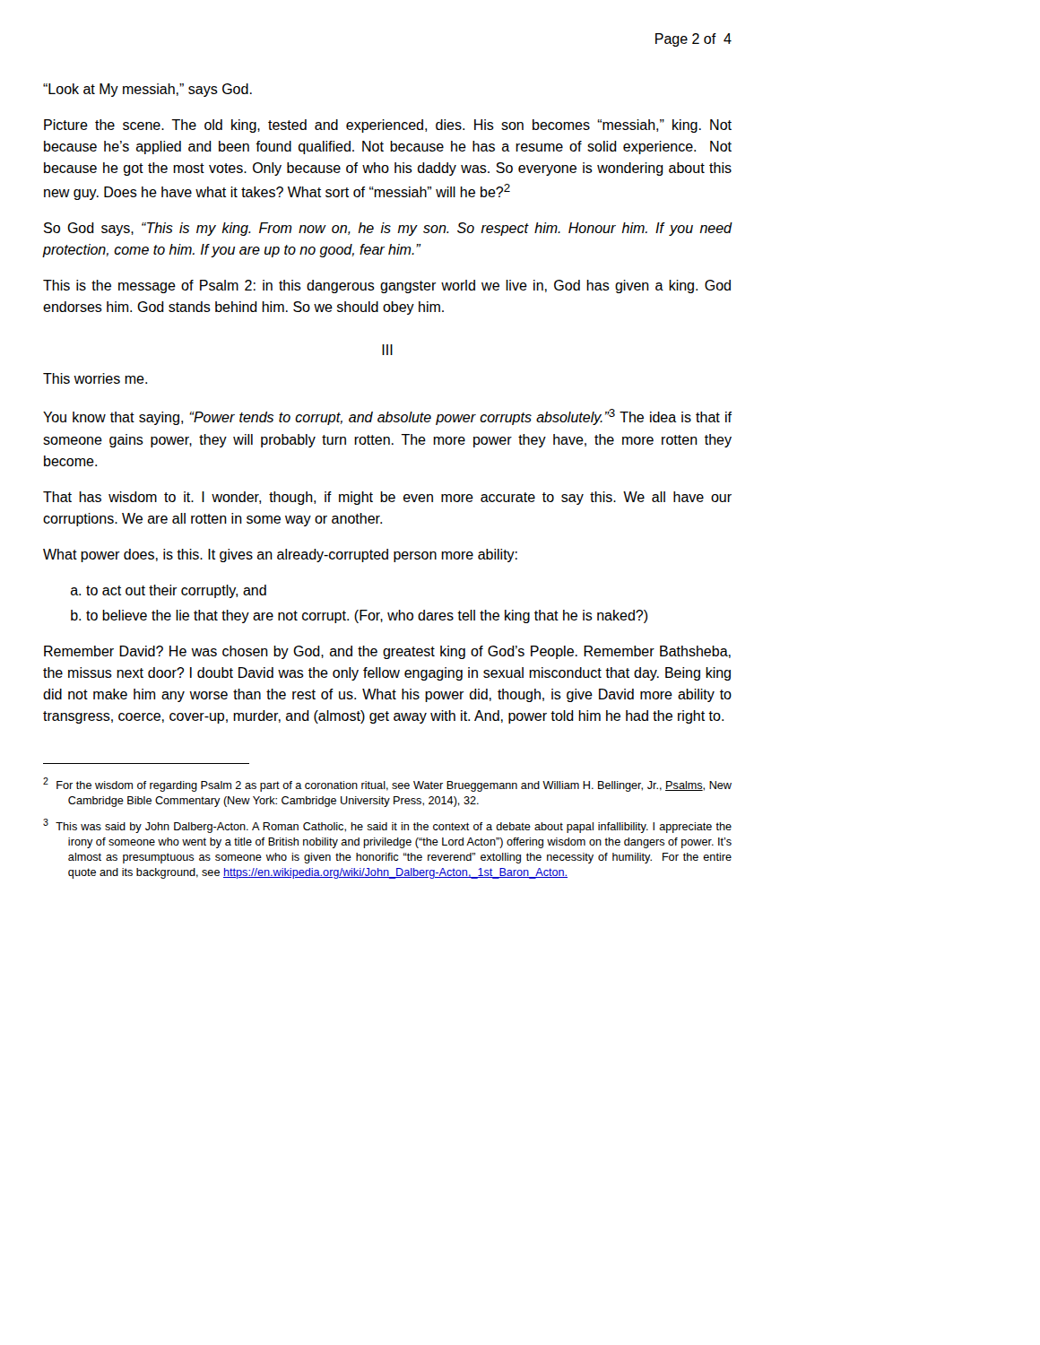Page 2 of 4
“Look at My messiah,” says God.
Picture the scene. The old king, tested and experienced, dies. His son becomes “messiah,” king. Not because he’s applied and been found qualified. Not because he has a resume of solid experience. Not because he got the most votes. Only because of who his daddy was. So everyone is wondering about this new guy. Does he have what it takes? What sort of “messiah” will he be?2
So God says, “This is my king. From now on, he is my son. So respect him. Honour him. If you need protection, come to him. If you are up to no good, fear him.”
This is the message of Psalm 2: in this dangerous gangster world we live in, God has given a king. God endorses him. God stands behind him. So we should obey him.
III
This worries me.
You know that saying, “Power tends to corrupt, and absolute power corrupts absolutely.”3 The idea is that if someone gains power, they will probably turn rotten. The more power they have, the more rotten they become.
That has wisdom to it. I wonder, though, if might be even more accurate to say this. We all have our corruptions. We are all rotten in some way or another.
What power does, is this. It gives an already-corrupted person more ability:
to act out their corruptly, and
to believe the lie that they are not corrupt. (For, who dares tell the king that he is naked?)
Remember David? He was chosen by God, and the greatest king of God’s People. Remember Bathsheba, the missus next door? I doubt David was the only fellow engaging in sexual misconduct that day. Being king did not make him any worse than the rest of us. What his power did, though, is give David more ability to transgress, coerce, cover-up, murder, and (almost) get away with it. And, power told him he had the right to.
2For the wisdom of regarding Psalm 2 as part of a coronation ritual, see Water Brueggemann and William H. Bellinger, Jr., Psalms, New Cambridge Bible Commentary (New York: Cambridge University Press, 2014), 32.
3This was said by John Dalberg-Acton. A Roman Catholic, he said it in the context of a debate about papal infallibility. I appreciate the irony of someone who went by a title of British nobility and priviledge (“the Lord Acton”) offering wisdom on the dangers of power. It’s almost as presumptuous as someone who is given the honorific “the reverend” extolling the necessity of humility. For the entire quote and its background, see https://en.wikipedia.org/wiki/John_Dalberg-Acton,_1st_Baron_Acton.